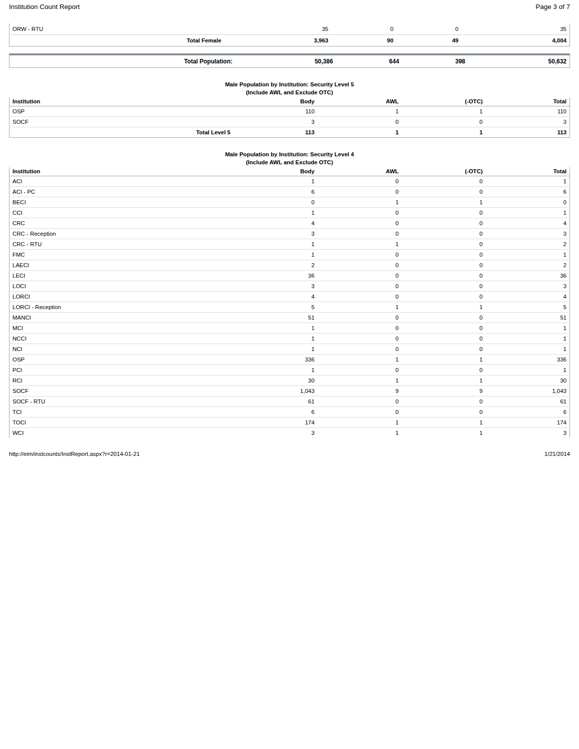Institution Count Report
Page 3 of 7
| ORW - RTU | 35 | 0 | 0 | 35 |
| Total Female | 3,963 | 90 | 49 | 4,004 |
| Total Population: | 50,386 | 644 | 398 | 50,632 |
Male Population by Institution: Security Level 5
(Include AWL and Exclude OTC)
| Institution | Body | AWL | (-OTC) | Total |
| --- | --- | --- | --- | --- |
| OSP | 110 | 1 | 1 | 110 |
| SOCF | 3 | 0 | 0 | 3 |
| Total Level 5 | 113 | 1 | 1 | 113 |
Male Population by Institution: Security Level 4
(Include AWL and Exclude OTC)
| Institution | Body | AWL | (-OTC) | Total |
| --- | --- | --- | --- | --- |
| ACI | 1 | 0 | 0 | 1 |
| ACI - PC | 6 | 0 | 0 | 6 |
| BECI | 0 | 1 | 1 | 0 |
| CCI | 1 | 0 | 0 | 1 |
| CRC | 4 | 0 | 0 | 4 |
| CRC - Reception | 3 | 0 | 0 | 3 |
| CRC - RTU | 1 | 1 | 0 | 2 |
| FMC | 1 | 0 | 0 | 1 |
| LAECI | 2 | 0 | 0 | 2 |
| LECI | 36 | 0 | 0 | 36 |
| LOCI | 3 | 0 | 0 | 3 |
| LORCI | 4 | 0 | 0 | 4 |
| LORCI - Reception | 5 | 1 | 1 | 5 |
| MANCI | 51 | 0 | 0 | 51 |
| MCI | 1 | 0 | 0 | 1 |
| NCCI | 1 | 0 | 0 | 1 |
| NCI | 1 | 0 | 0 | 1 |
| OSP | 336 | 1 | 1 | 336 |
| PCI | 1 | 0 | 0 | 1 |
| RCI | 30 | 1 | 1 | 30 |
| SOCF | 1,043 | 9 | 9 | 1,043 |
| SOCF - RTU | 61 | 0 | 0 | 61 |
| TCI | 6 | 0 | 0 | 6 |
| TOCI | 174 | 1 | 1 | 174 |
| WCI | 3 | 1 | 1 | 3 |
http://eim/instcounts/InstReport.aspx?r=2014-01-21
1/21/2014